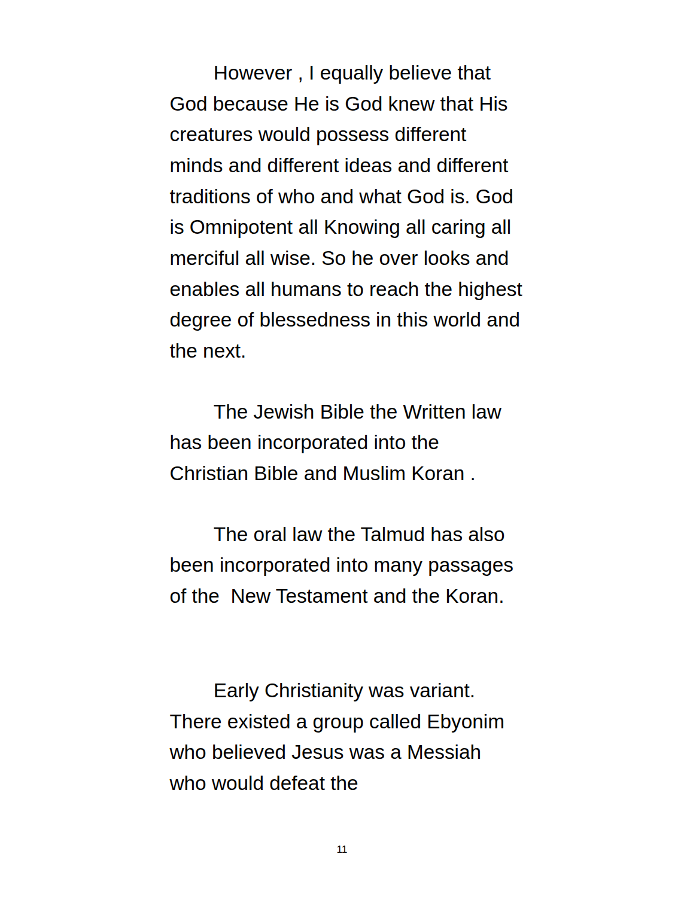However , I equally believe that God because He is God knew that His creatures would possess different minds and different ideas and different traditions of who and what God is. God is Omnipotent all Knowing all caring all merciful all wise. So he over looks and enables all humans to reach the highest degree of blessedness in this world and the next.
The Jewish Bible the Written law has been incorporated into the Christian Bible and Muslim Koran .
The oral law the Talmud has also been incorporated into many passages of the New Testament and the Koran.
Early Christianity was variant. There existed a group called Ebyonim who believed Jesus was a Messiah who would defeat the
11